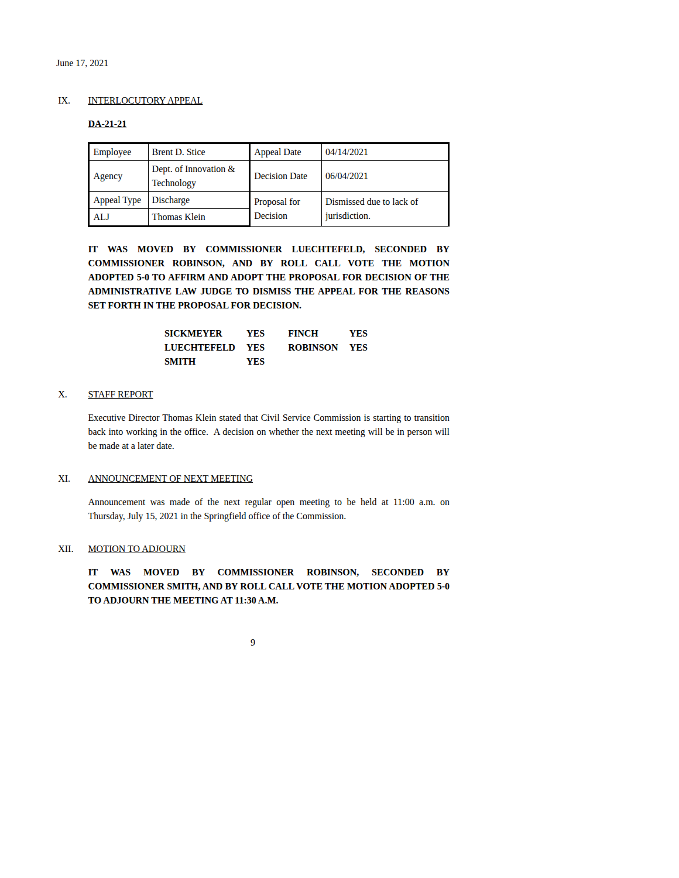June 17, 2021
IX. INTERLOCUTORY APPEAL
DA-21-21
| Employee | Brent D. Stice | Appeal Date | 04/14/2021 |
| Agency | Dept. of Innovation & Technology | Decision Date | 06/04/2021 |
| Appeal Type | Discharge | Proposal for Decision | Dismissed due to lack of jurisdiction. |
| ALJ | Thomas Klein |
IT WAS MOVED BY COMMISSIONER LUECHTEFELD, SECONDED BY COMMISSIONER ROBINSON, AND BY ROLL CALL VOTE THE MOTION ADOPTED 5-0 TO AFFIRM AND ADOPT THE PROPOSAL FOR DECISION OF THE ADMINISTRATIVE LAW JUDGE TO DISMISS THE APPEAL FOR THE REASONS SET FORTH IN THE PROPOSAL FOR DECISION.
| SICKMEYER | YES | FINCH | YES |
| LUECHTEFELD | YES | ROBINSON | YES |
| SMITH | YES | | |
X. STAFF REPORT
Executive Director Thomas Klein stated that Civil Service Commission is starting to transition back into working in the office. A decision on whether the next meeting will be in person will be made at a later date.
XI. ANNOUNCEMENT OF NEXT MEETING
Announcement was made of the next regular open meeting to be held at 11:00 a.m. on Thursday, July 15, 2021 in the Springfield office of the Commission.
XII. MOTION TO ADJOURN
IT WAS MOVED BY COMMISSIONER ROBINSON, SECONDED BY COMMISSIONER SMITH, AND BY ROLL CALL VOTE THE MOTION ADOPTED 5-0 TO ADJOURN THE MEETING AT 11:30 A.M.
9